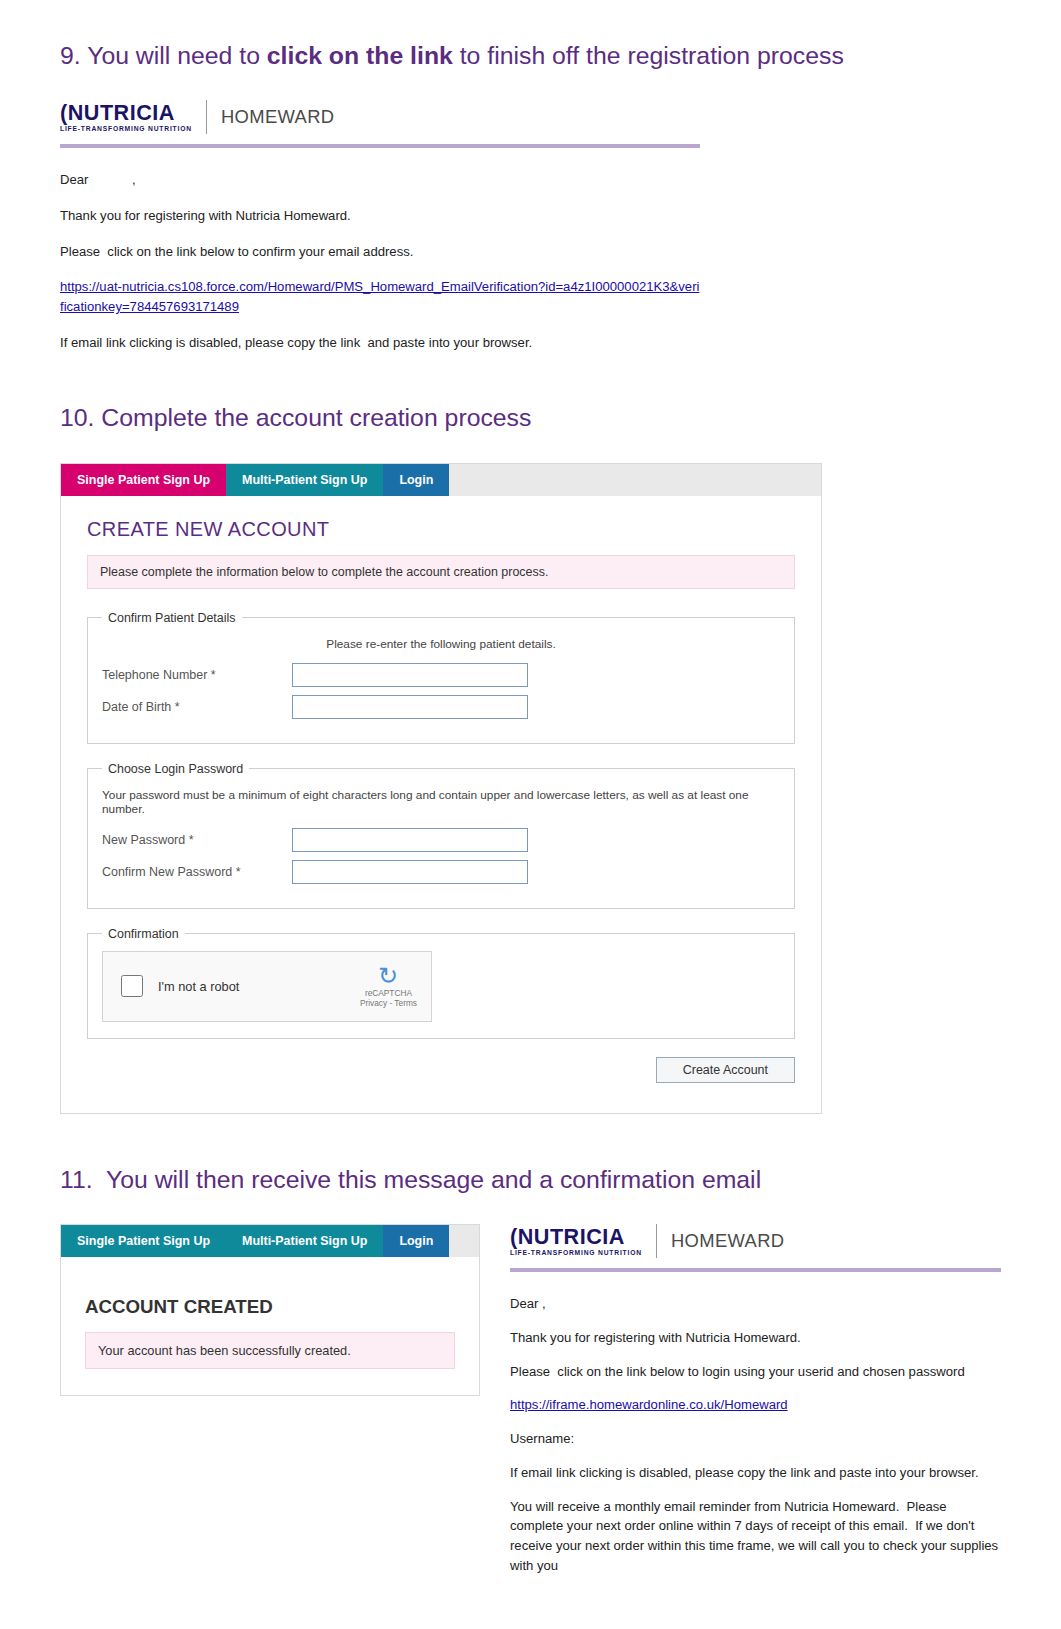9. You will need to click on the link to finish off the registration process
(NUTRICIALIFE-TRANSFORMING NUTRITION
HOMEWARD
Dear ,
Thank you for registering with Nutricia Homeward.
Please click on the link below to confirm your email address.
https://uat-nutricia.cs108.force.com/Homeward/PMS_Homeward_EmailVerification?id=a4z1I00000021K3&verificationkey=784457693171489
If email link clicking is disabled, please copy the link and paste into your browser.
10. Complete the account creation process
Single Patient Sign Up
Multi-Patient Sign Up
Login
CREATE NEW ACCOUNT
Please complete the information below to complete the account creation process.
Confirm Patient Details
Please re-enter the following patient details.
Telephone Number *
Date of Birth *
Choose Login Password
Your password must be a minimum of eight characters long and contain upper and lowercase letters, as well as at least one number.
New Password *
Confirm New Password *
Confirmation
I'm not a robot
↻
reCAPTCHA
Privacy - Terms
Create Account
11. You will then receive this message and a confirmation email
Single Patient Sign Up
Multi-Patient Sign Up
Login
ACCOUNT CREATED
Your account has been successfully created.
(NUTRICIALIFE-TRANSFORMING NUTRITION
HOMEWARD
Dear ,
Thank you for registering with Nutricia Homeward.
Please click on the link below to login using your userid and chosen password
https://iframe.homewardonline.co.uk/Homeward
Username:
If email link clicking is disabled, please copy the link and paste into your browser.
You will receive a monthly email reminder from Nutricia Homeward. Please complete your next order online within 7 days of receipt of this email. If we don't receive your next order within this time frame, we will call you to check your supplies with you